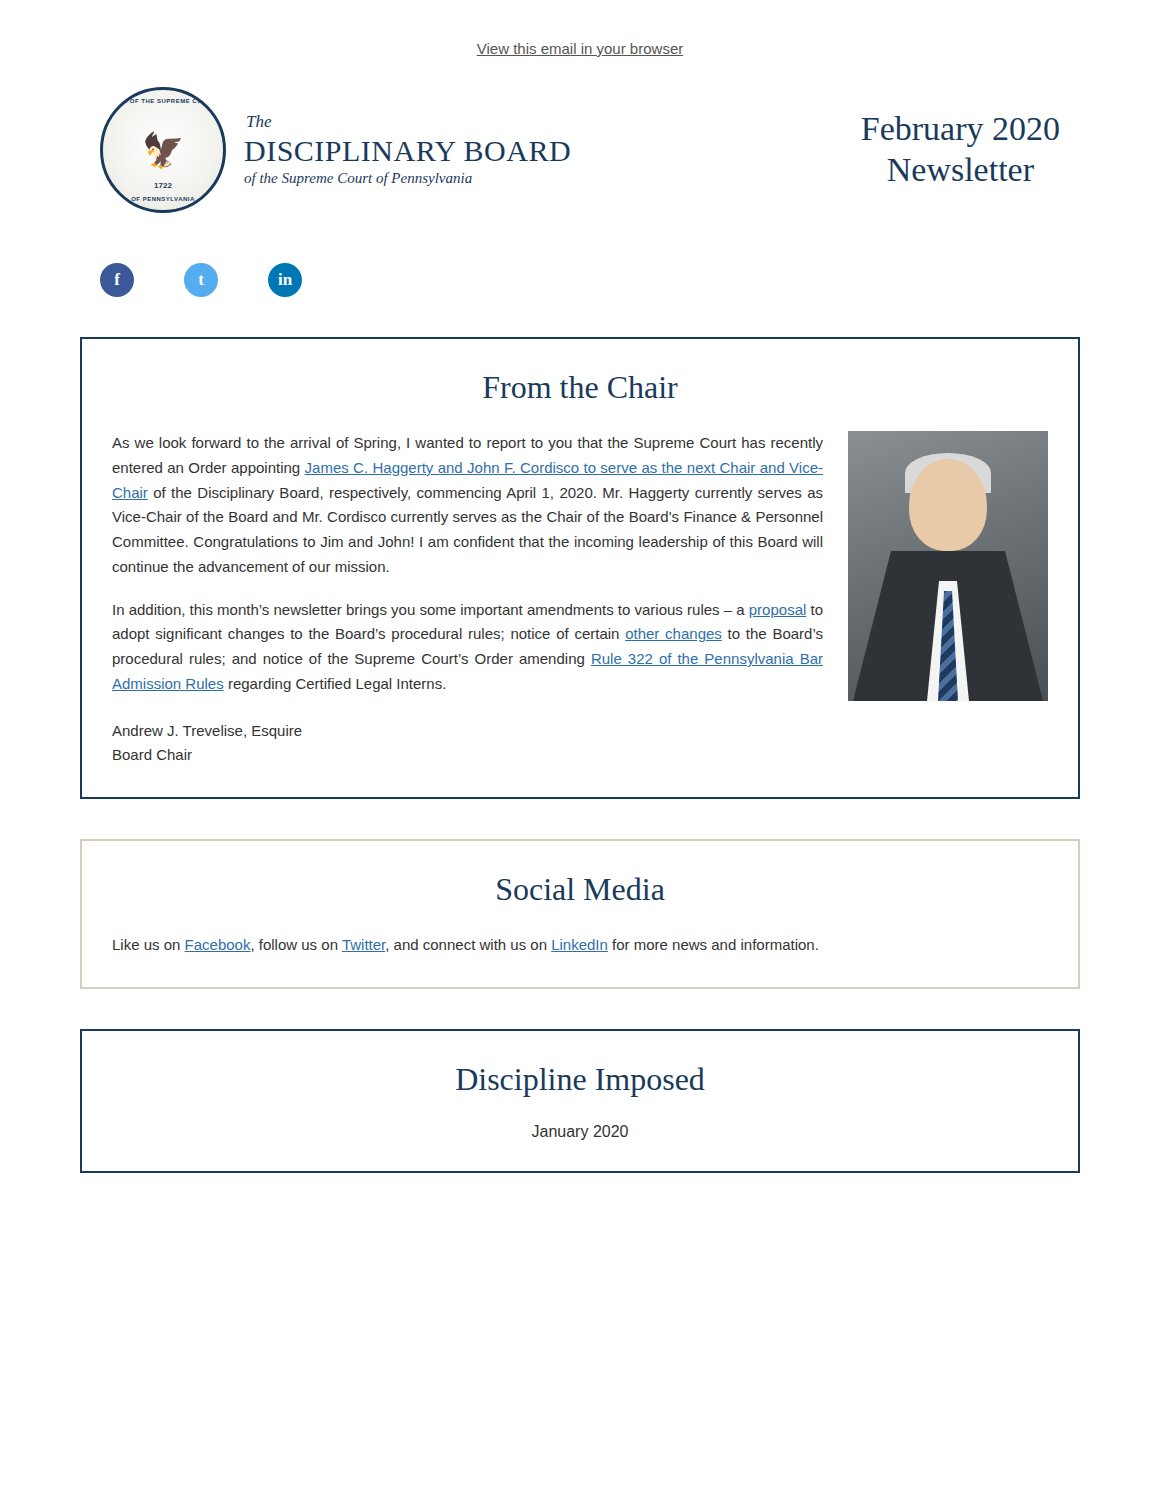View this email in your browser
Seal of the Supreme Court
🦅
1722
of Pennsylvania
The
DISCIPLINARY BOARD
of the Supreme Court of Pennsylvania
February 2020
Newsletter
f t in
From the Chair
As we look forward to the arrival of Spring, I wanted to report to you that the Supreme Court has recently entered an Order appointing James C. Haggerty and John F. Cordisco to serve as the next Chair and Vice-Chair of the Disciplinary Board, respectively, commencing April 1, 2020. Mr. Haggerty currently serves as Vice-Chair of the Board and Mr. Cordisco currently serves as the Chair of the Board's Finance & Personnel Committee. Congratulations to Jim and John! I am confident that the incoming leadership of this Board will continue the advancement of our mission.
In addition, this month’s newsletter brings you some important amendments to various rules – a proposal to adopt significant changes to the Board’s procedural rules; notice of certain other changes to the Board’s procedural rules; and notice of the Supreme Court’s Order amending Rule 322 of the Pennsylvania Bar Admission Rules regarding Certified Legal Interns.
Andrew J. Trevelise, Esquire
Board Chair
Social Media
Like us on Facebook, follow us on Twitter, and connect with us on LinkedIn for more news and information.
Discipline Imposed
January 2020